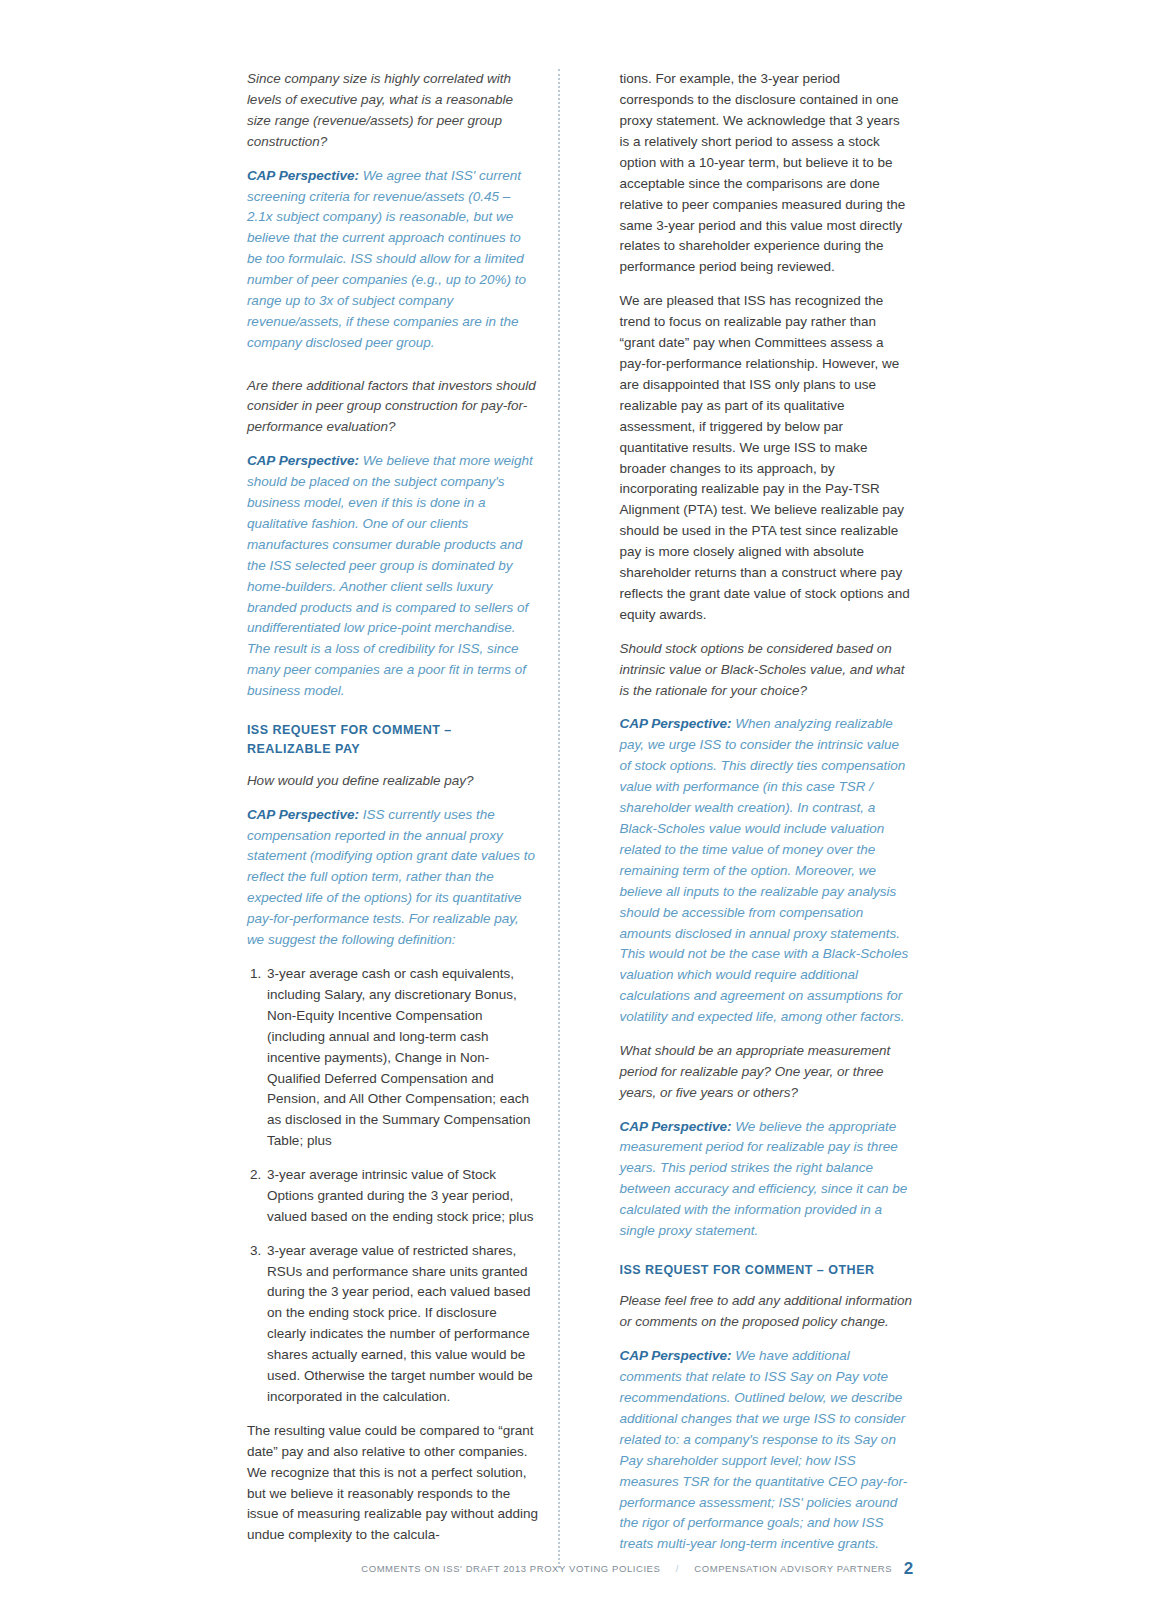Since company size is highly correlated with levels of executive pay, what is a reasonable size range (revenue/assets) for peer group construction?
CAP Perspective: We agree that ISS' current screening criteria for revenue/assets (0.45 – 2.1x subject company) is reasonable, but we believe that the current approach continues to be too formulaic. ISS should allow for a limited number of peer companies (e.g., up to 20%) to range up to 3x of subject company revenue/assets, if these companies are in the company disclosed peer group.
Are there additional factors that investors should consider in peer group construction for pay-for-performance evaluation?
CAP Perspective: We believe that more weight should be placed on the subject company's business model, even if this is done in a qualitative fashion. One of our clients manufactures consumer durable products and the ISS selected peer group is dominated by home-builders. Another client sells luxury branded products and is compared to sellers of undifferentiated low price-point merchandise. The result is a loss of credibility for ISS, since many peer companies are a poor fit in terms of business model.
ISS Request for Comment – Realizable Pay
How would you define realizable pay?
CAP Perspective: ISS currently uses the compensation reported in the annual proxy statement (modifying option grant date values to reflect the full option term, rather than the expected life of the options) for its quantitative pay-for-performance tests. For realizable pay, we suggest the following definition:
3-year average cash or cash equivalents, including Salary, any discretionary Bonus, Non-Equity Incentive Compensation (including annual and long-term cash incentive payments), Change in Non-Qualified Deferred Compensation and Pension, and All Other Compensation; each as disclosed in the Summary Compensation Table; plus
3-year average intrinsic value of Stock Options granted during the 3 year period, valued based on the ending stock price; plus
3-year average value of restricted shares, RSUs and performance share units granted during the 3 year period, each valued based on the ending stock price. If disclosure clearly indicates the number of performance shares actually earned, this value would be used. Otherwise the target number would be incorporated in the calculation.
The resulting value could be compared to “grant date” pay and also relative to other companies. We recognize that this is not a perfect solution, but we believe it reasonably responds to the issue of measuring realizable pay without adding undue complexity to the calcula-
tions. For example, the 3-year period corresponds to the disclosure contained in one proxy statement. We acknowledge that 3 years is a relatively short period to assess a stock option with a 10-year term, but believe it to be acceptable since the comparisons are done relative to peer companies measured during the same 3-year period and this value most directly relates to shareholder experience during the performance period being reviewed.
We are pleased that ISS has recognized the trend to focus on realizable pay rather than “grant date” pay when Committees assess a pay-for-performance relationship. However, we are disappointed that ISS only plans to use realizable pay as part of its qualitative assessment, if triggered by below par quantitative results. We urge ISS to make broader changes to its approach, by incorporating realizable pay in the Pay-TSR Alignment (PTA) test. We believe realizable pay should be used in the PTA test since realizable pay is more closely aligned with absolute shareholder returns than a construct where pay reflects the grant date value of stock options and equity awards.
Should stock options be considered based on intrinsic value or Black-Scholes value, and what is the rationale for your choice?
CAP Perspective: When analyzing realizable pay, we urge ISS to consider the intrinsic value of stock options. This directly ties compensation value with performance (in this case TSR / shareholder wealth creation). In contrast, a Black-Scholes value would include valuation related to the time value of money over the remaining term of the option. Moreover, we believe all inputs to the realizable pay analysis should be accessible from compensation amounts disclosed in annual proxy statements. This would not be the case with a Black-Scholes valuation which would require additional calculations and agreement on assumptions for volatility and expected life, among other factors.
What should be an appropriate measurement period for realizable pay? One year, or three years, or five years or others?
CAP Perspective: We believe the appropriate measurement period for realizable pay is three years. This period strikes the right balance between accuracy and efficiency, since it can be calculated with the information provided in a single proxy statement.
ISS Request for Comment – Other
Please feel free to add any additional information or comments on the proposed policy change.
CAP Perspective: We have additional comments that relate to ISS Say on Pay vote recommendations. Outlined below, we describe additional changes that we urge ISS to consider related to: a company's response to its Say on Pay shareholder support level; how ISS measures TSR for the quantitative CEO pay-for-performance assessment; ISS' policies around the rigor of performance goals; and how ISS treats multi-year long-term incentive grants.
Comments on ISS' Draft 2013 Proxy Voting Policies / Compensation Advisory Partners 2